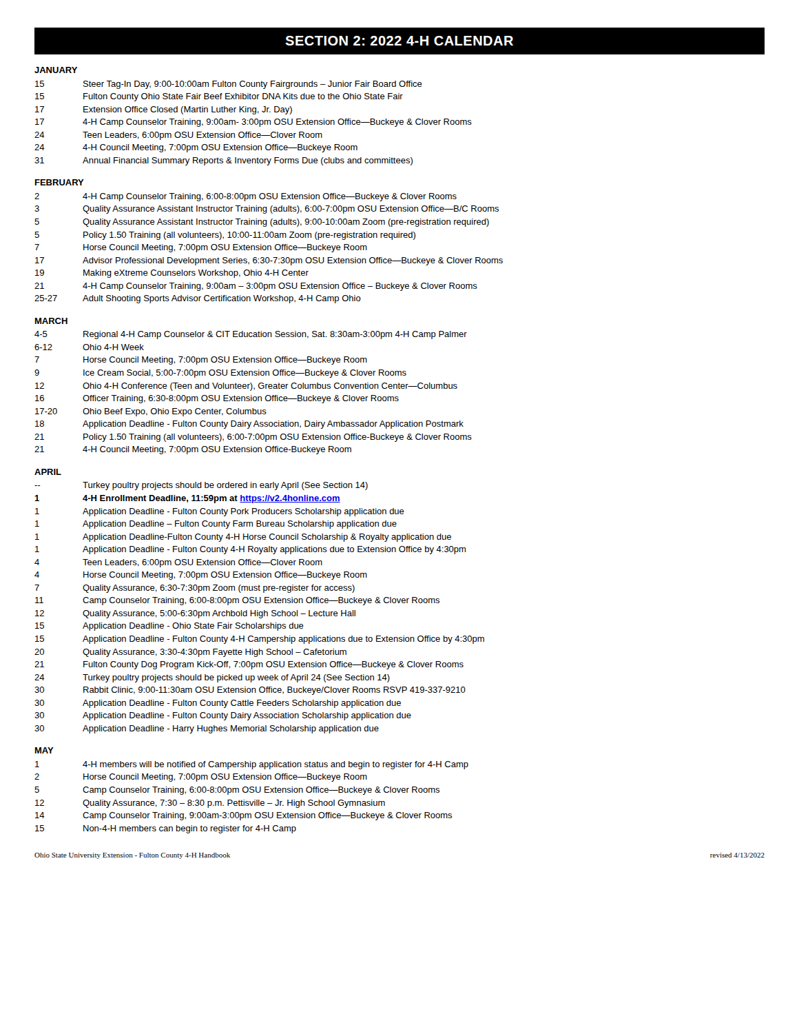SECTION 2: 2022 4-H CALENDAR
January
| 15 | Steer Tag-In Day, 9:00-10:00am Fulton County Fairgrounds – Junior Fair Board Office |
| 15 | Fulton County Ohio State Fair Beef Exhibitor DNA Kits due to the Ohio State Fair |
| 17 | Extension Office Closed (Martin Luther King, Jr. Day) |
| 17 | 4-H Camp Counselor Training, 9:00am- 3:00pm OSU Extension Office—Buckeye & Clover Rooms |
| 24 | Teen Leaders, 6:00pm OSU Extension Office—Clover Room |
| 24 | 4-H Council Meeting, 7:00pm OSU Extension Office—Buckeye Room |
| 31 | Annual Financial Summary Reports & Inventory Forms Due (clubs and committees) |
February
| 2 | 4-H Camp Counselor Training, 6:00-8:00pm OSU Extension Office—Buckeye & Clover Rooms |
| 3 | Quality Assurance Assistant Instructor Training (adults), 6:00-7:00pm OSU Extension Office—B/C Rooms |
| 5 | Quality Assurance Assistant Instructor Training (adults), 9:00-10:00am Zoom (pre-registration required) |
| 5 | Policy 1.50 Training (all volunteers), 10:00-11:00am Zoom (pre-registration required) |
| 7 | Horse Council Meeting, 7:00pm OSU Extension Office—Buckeye Room |
| 17 | Advisor Professional Development Series, 6:30-7:30pm OSU Extension Office—Buckeye & Clover Rooms |
| 19 | Making eXtreme Counselors Workshop, Ohio 4-H Center |
| 21 | 4-H Camp Counselor Training, 9:00am – 3:00pm OSU Extension Office – Buckeye & Clover Rooms |
| 25-27 | Adult Shooting Sports Advisor Certification Workshop, 4-H Camp Ohio |
March
| 4-5 | Regional 4-H Camp Counselor & CIT Education Session, Sat. 8:30am-3:00pm 4-H Camp Palmer |
| 6-12 | Ohio 4-H Week |
| 7 | Horse Council Meeting, 7:00pm OSU Extension Office—Buckeye Room |
| 9 | Ice Cream Social, 5:00-7:00pm OSU Extension Office—Buckeye & Clover Rooms |
| 12 | Ohio 4-H Conference (Teen and Volunteer), Greater Columbus Convention Center—Columbus |
| 16 | Officer Training, 6:30-8:00pm OSU Extension Office—Buckeye & Clover Rooms |
| 17-20 | Ohio Beef Expo, Ohio Expo Center, Columbus |
| 18 | Application Deadline - Fulton County Dairy Association, Dairy Ambassador Application Postmark |
| 21 | Policy 1.50 Training (all volunteers), 6:00-7:00pm OSU Extension Office-Buckeye & Clover Rooms |
| 21 | 4-H Council Meeting, 7:00pm OSU Extension Office-Buckeye Room |
April
| -- | Turkey poultry projects should be ordered in early April (See Section 14) |
| 1 | 4-H Enrollment Deadline, 11:59pm at https://v2.4honline.com |
| 1 | Application Deadline - Fulton County Pork Producers Scholarship application due |
| 1 | Application Deadline – Fulton County Farm Bureau Scholarship application due |
| 1 | Application Deadline-Fulton County 4-H Horse Council Scholarship & Royalty application due |
| 1 | Application Deadline - Fulton County 4-H Royalty applications due to Extension Office by 4:30pm |
| 4 | Teen Leaders, 6:00pm OSU Extension Office—Clover Room |
| 4 | Horse Council Meeting, 7:00pm OSU Extension Office—Buckeye Room |
| 7 | Quality Assurance, 6:30-7:30pm Zoom (must pre-register for access) |
| 11 | Camp Counselor Training, 6:00-8:00pm OSU Extension Office—Buckeye & Clover Rooms |
| 12 | Quality Assurance, 5:00-6:30pm Archbold High School – Lecture Hall |
| 15 | Application Deadline - Ohio State Fair Scholarships due |
| 15 | Application Deadline - Fulton County 4-H Campership applications due to Extension Office by 4:30pm |
| 20 | Quality Assurance, 3:30-4:30pm Fayette High School – Cafetorium |
| 21 | Fulton County Dog Program Kick-Off, 7:00pm OSU Extension Office—Buckeye & Clover Rooms |
| 24 | Turkey poultry projects should be picked up week of April 24 (See Section 14) |
| 30 | Rabbit Clinic, 9:00-11:30am OSU Extension Office, Buckeye/Clover Rooms RSVP 419-337-9210 |
| 30 | Application Deadline - Fulton County Cattle Feeders Scholarship application due |
| 30 | Application Deadline - Fulton County Dairy Association Scholarship application due |
| 30 | Application Deadline - Harry Hughes Memorial Scholarship application due |
May
| 1 | 4-H members will be notified of Campership application status and begin to register for 4-H Camp |
| 2 | Horse Council Meeting, 7:00pm OSU Extension Office—Buckeye Room |
| 5 | Camp Counselor Training, 6:00-8:00pm OSU Extension Office—Buckeye & Clover Rooms |
| 12 | Quality Assurance, 7:30 – 8:30 p.m. Pettisville – Jr. High School Gymnasium |
| 14 | Camp Counselor Training, 9:00am-3:00pm OSU Extension Office—Buckeye & Clover Rooms |
| 15 | Non-4-H members can begin to register for 4-H Camp |
Ohio State University Extension - Fulton County 4-H Handbook revised 4/13/2022